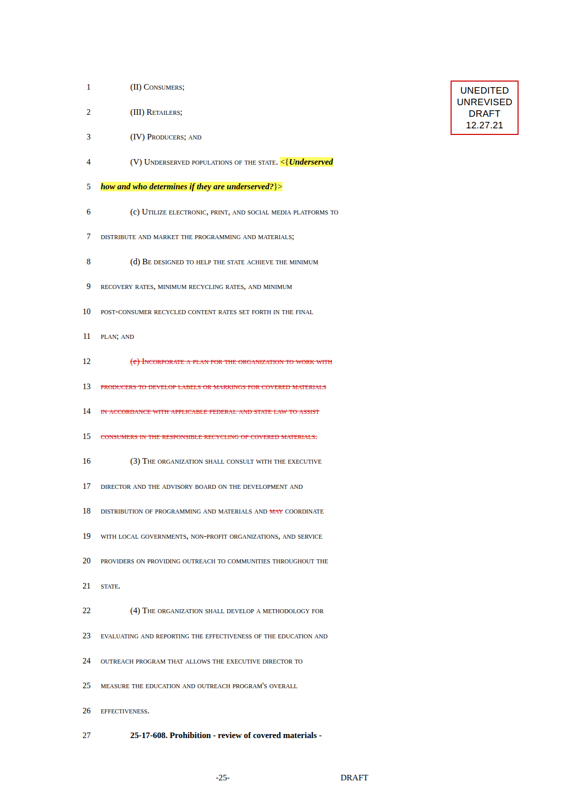UNEDITED
UNREVISED
DRAFT
12.27.21
(II) Consumers;
(III) Retailers;
(IV) Producers; and
(V) Underserved populations of the state. <{Underserved
how and who determines if they are underserved?}>
(c) Utilize electronic, print, and social media platforms to
distribute and market the programming and materials;
(d) Be designed to help the state achieve the minimum
recovery rates, minimum recycling rates, and minimum
post-consumer recycled content rates set forth in the final
plan; and
(e) Incorporate a plan for the organization to work with
producers to develop labels or markings for covered materials
in accordance with applicable federal and state law to assist
consumers in the responsible recycling of covered materials.
(3) The organization shall consult with the executive
director and the advisory board on the development and
distribution of programming and materials and may coordinate
with local governments, non-profit organizations, and service
providers on providing outreach to communities throughout the
state.
(4) The organization shall develop a methodology for
evaluating and reporting the effectiveness of the education and
outreach program that allows the executive director to
measure the education and outreach program's overall
effectiveness.
25-17-608. Prohibition - review of covered materials -
-25- DRAFT